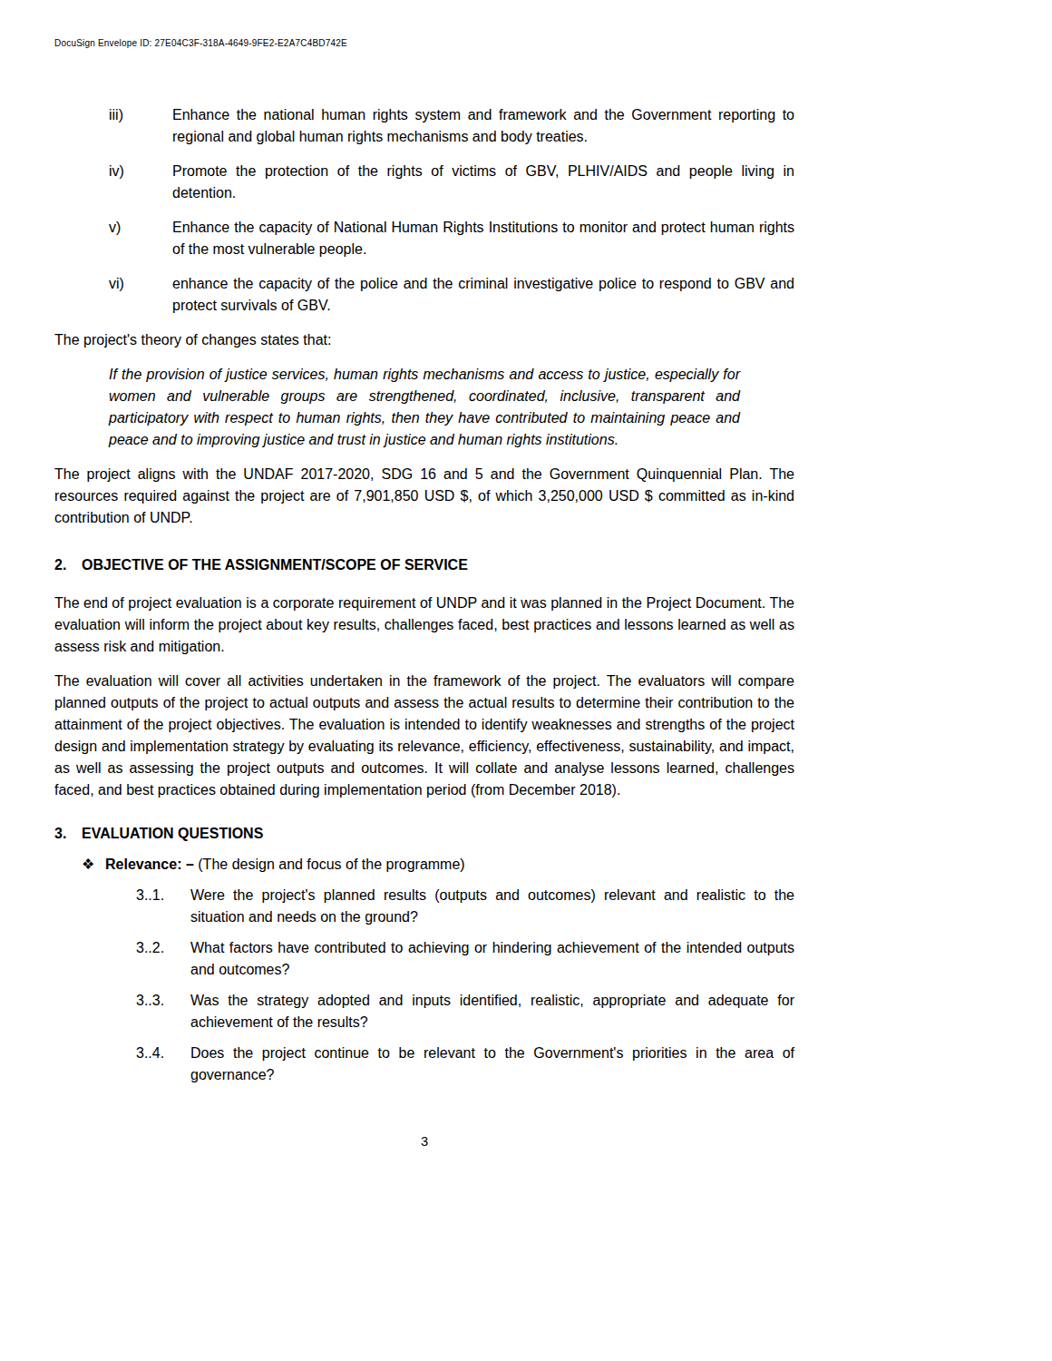DocuSign Envelope ID: 27E04C3F-318A-4649-9FE2-E2A7C4BD742E
iii) Enhance the national human rights system and framework and the Government reporting to regional and global human rights mechanisms and body treaties.
iv) Promote the protection of the rights of victims of GBV, PLHIV/AIDS and people living in detention.
v) Enhance the capacity of National Human Rights Institutions to monitor and protect human rights of the most vulnerable people.
vi) enhance the capacity of the police and the criminal investigative police to respond to GBV and protect survivals of GBV.
The project's theory of changes states that:
If the provision of justice services, human rights mechanisms and access to justice, especially for women and vulnerable groups are strengthened, coordinated, inclusive, transparent and participatory with respect to human rights, then they have contributed to maintaining peace and peace and to improving justice and trust in justice and human rights institutions.
The project aligns with the UNDAF 2017-2020, SDG 16 and 5 and the Government Quinquennial Plan. The resources required against the project are of 7,901,850 USD $, of which 3,250,000 USD $ committed as in-kind contribution of UNDP.
2. OBJECTIVE OF THE ASSIGNMENT/SCOPE OF SERVICE
The end of project evaluation is a corporate requirement of UNDP and it was planned in the Project Document. The evaluation will inform the project about key results, challenges faced, best practices and lessons learned as well as assess risk and mitigation.
The evaluation will cover all activities undertaken in the framework of the project. The evaluators will compare planned outputs of the project to actual outputs and assess the actual results to determine their contribution to the attainment of the project objectives. The evaluation is intended to identify weaknesses and strengths of the project design and implementation strategy by evaluating its relevance, efficiency, effectiveness, sustainability, and impact, as well as assessing the project outputs and outcomes. It will collate and analyse lessons learned, challenges faced, and best practices obtained during implementation period (from December 2018).
3. EVALUATION QUESTIONS
❖Relevance: – (The design and focus of the programme)
3..1. Were the project's planned results (outputs and outcomes) relevant and realistic to the situation and needs on the ground?
3..2. What factors have contributed to achieving or hindering achievement of the intended outputs and outcomes?
3..3. Was the strategy adopted and inputs identified, realistic, appropriate and adequate for achievement of the results?
3..4. Does the project continue to be relevant to the Government's priorities in the area of governance?
3